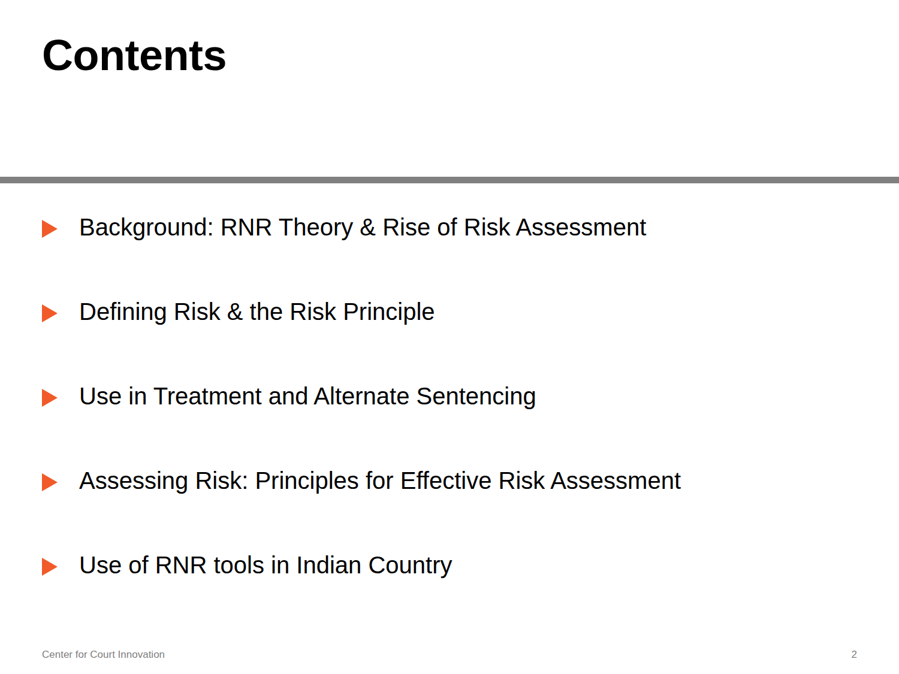Contents
Background: RNR Theory & Rise of Risk Assessment
Defining Risk & the Risk Principle
Use in Treatment and Alternate Sentencing
Assessing Risk: Principles for Effective Risk Assessment
Use of RNR tools in Indian Country
Center for Court Innovation 2